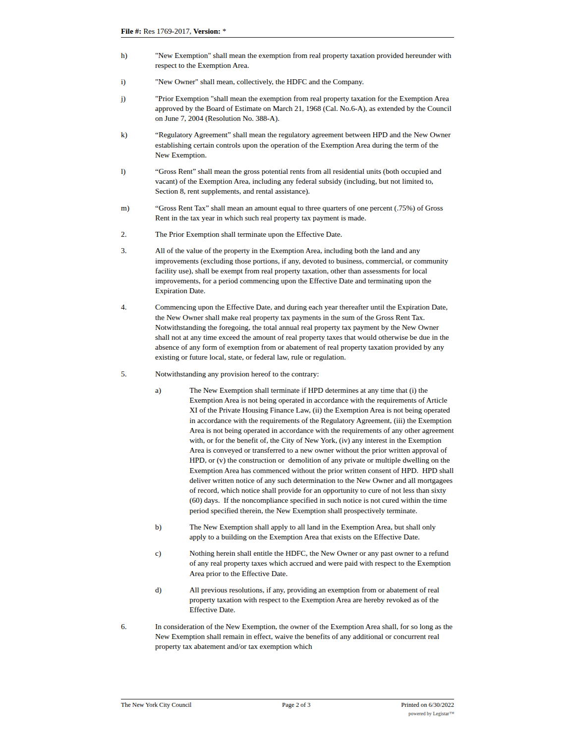File #: Res 1769-2017, Version: *
h)
"New Exemption" shall mean the exemption from real property taxation provided hereunder with respect to the Exemption Area.
i)
"New Owner" shall mean, collectively, the HDFC and the Company.
j)
"Prior Exemption "shall mean the exemption from real property taxation for the Exemption Area approved by the Board of Estimate on March 21, 1968 (Cal. No.6-A), as extended by the Council on June 7, 2004 (Resolution No. 388-A).
k)
“Regulatory Agreement” shall mean the regulatory agreement between HPD and the New Owner establishing certain controls upon the operation of the Exemption Area during the term of the New Exemption.
l)
“Gross Rent” shall mean the gross potential rents from all residential units (both occupied and vacant) of the Exemption Area, including any federal subsidy (including, but not limited to, Section 8, rent supplements, and rental assistance).
m)
“Gross Rent Tax” shall mean an amount equal to three quarters of one percent (.75%) of Gross Rent in the tax year in which such real property tax payment is made.
2.
The Prior Exemption shall terminate upon the Effective Date.
3.
All of the value of the property in the Exemption Area, including both the land and any improvements (excluding those portions, if any, devoted to business, commercial, or community facility use), shall be exempt from real property taxation, other than assessments for local improvements, for a period commencing upon the Effective Date and terminating upon the Expiration Date.
4.
Commencing upon the Effective Date, and during each year thereafter until the Expiration Date, the New Owner shall make real property tax payments in the sum of the Gross Rent Tax. Notwithstanding the foregoing, the total annual real property tax payment by the New Owner shall not at any time exceed the amount of real property taxes that would otherwise be due in the absence of any form of exemption from or abatement of real property taxation provided by any existing or future local, state, or federal law, rule or regulation.
5.
Notwithstanding any provision hereof to the contrary:
a)
The New Exemption shall terminate if HPD determines at any time that (i) the Exemption Area is not being operated in accordance with the requirements of Article XI of the Private Housing Finance Law, (ii) the Exemption Area is not being operated in accordance with the requirements of the Regulatory Agreement, (iii) the Exemption Area is not being operated in accordance with the requirements of any other agreement with, or for the benefit of, the City of New York, (iv) any interest in the Exemption Area is conveyed or transferred to a new owner without the prior written approval of HPD, or (v) the construction or demolition of any private or multiple dwelling on the Exemption Area has commenced without the prior written consent of HPD. HPD shall deliver written notice of any such determination to the New Owner and all mortgagees of record, which notice shall provide for an opportunity to cure of not less than sixty (60) days. If the noncompliance specified in such notice is not cured within the time period specified therein, the New Exemption shall prospectively terminate.
b)
The New Exemption shall apply to all land in the Exemption Area, but shall only apply to a building on the Exemption Area that exists on the Effective Date.
c)
Nothing herein shall entitle the HDFC, the New Owner or any past owner to a refund of any real property taxes which accrued and were paid with respect to the Exemption Area prior to the Effective Date.
d)
All previous resolutions, if any, providing an exemption from or abatement of real property taxation with respect to the Exemption Area are hereby revoked as of the Effective Date.
6.
In consideration of the New Exemption, the owner of the Exemption Area shall, for so long as the New Exemption shall remain in effect, waive the benefits of any additional or concurrent real property tax abatement and/or tax exemption which
The New York City Council
Page 2 of 3
Printed on 6/30/2022
powered by Legistar™